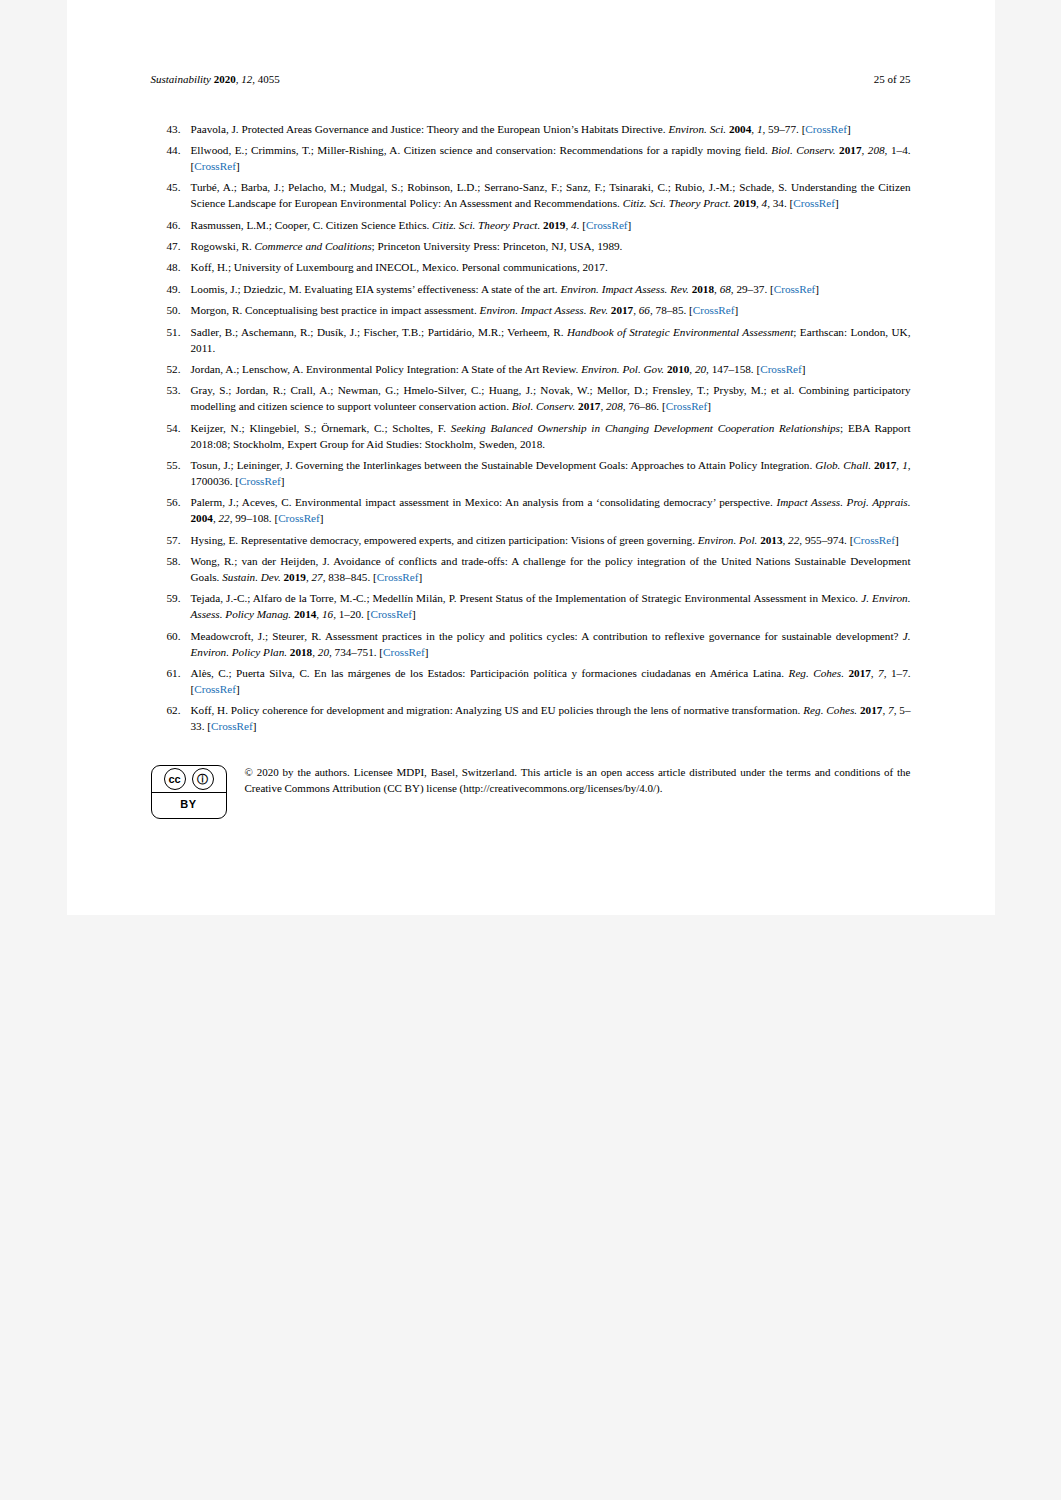Sustainability 2020, 12, 4055
25 of 25
43. Paavola, J. Protected Areas Governance and Justice: Theory and the European Union’s Habitats Directive. Environ. Sci. 2004, 1, 59–77. [CrossRef]
44. Ellwood, E.; Crimmins, T.; Miller-Rishing, A. Citizen science and conservation: Recommendations for a rapidly moving field. Biol. Conserv. 2017, 208, 1–4. [CrossRef]
45. Turbé, A.; Barba, J.; Pelacho, M.; Mudgal, S.; Robinson, L.D.; Serrano-Sanz, F.; Sanz, F.; Tsinaraki, C.; Rubio, J.-M.; Schade, S. Understanding the Citizen Science Landscape for European Environmental Policy: An Assessment and Recommendations. Citiz. Sci. Theory Pract. 2019, 4, 34. [CrossRef]
46. Rasmussen, L.M.; Cooper, C. Citizen Science Ethics. Citiz. Sci. Theory Pract. 2019, 4. [CrossRef]
47. Rogowski, R. Commerce and Coalitions; Princeton University Press: Princeton, NJ, USA, 1989.
48. Koff, H.; University of Luxembourg and INECOL, Mexico. Personal communications, 2017.
49. Loomis, J.; Dziedzic, M. Evaluating EIA systems’ effectiveness: A state of the art. Environ. Impact Assess. Rev. 2018, 68, 29–37. [CrossRef]
50. Morgon, R. Conceptualising best practice in impact assessment. Environ. Impact Assess. Rev. 2017, 66, 78–85. [CrossRef]
51. Sadler, B.; Aschemann, R.; Dusík, J.; Fischer, T.B.; Partidário, M.R.; Verheem, R. Handbook of Strategic Environmental Assessment; Earthscan: London, UK, 2011.
52. Jordan, A.; Lenschow, A. Environmental Policy Integration: A State of the Art Review. Environ. Pol. Gov. 2010, 20, 147–158. [CrossRef]
53. Gray, S.; Jordan, R.; Crall, A.; Newman, G.; Hmelo-Silver, C.; Huang, J.; Novak, W.; Mellor, D.; Frensley, T.; Prysby, M.; et al. Combining participatory modelling and citizen science to support volunteer conservation action. Biol. Conserv. 2017, 208, 76–86. [CrossRef]
54. Keijzer, N.; Klingebiel, S.; Örnemark, C.; Scholtes, F. Seeking Balanced Ownership in Changing Development Cooperation Relationships; EBA Rapport 2018:08; Stockholm, Expert Group for Aid Studies: Stockholm, Sweden, 2018.
55. Tosun, J.; Leininger, J. Governing the Interlinkages between the Sustainable Development Goals: Approaches to Attain Policy Integration. Glob. Chall. 2017, 1, 1700036. [CrossRef]
56. Palerm, J.; Aceves, C. Environmental impact assessment in Mexico: An analysis from a ‘consolidating democracy’ perspective. Impact Assess. Proj. Apprais. 2004, 22, 99–108. [CrossRef]
57. Hysing, E. Representative democracy, empowered experts, and citizen participation: Visions of green governing. Environ. Pol. 2013, 22, 955–974. [CrossRef]
58. Wong, R.; van der Heijden, J. Avoidance of conflicts and trade-offs: A challenge for the policy integration of the United Nations Sustainable Development Goals. Sustain. Dev. 2019, 27, 838–845. [CrossRef]
59. Tejada, J.-C.; Alfaro de la Torre, M.-C.; Medellín Milán, P. Present Status of the Implementation of Strategic Environmental Assessment in Mexico. J. Environ. Assess. Policy Manag. 2014, 16, 1–20. [CrossRef]
60. Meadowcroft, J.; Steurer, R. Assessment practices in the policy and politics cycles: A contribution to reflexive governance for sustainable development? J. Environ. Policy Plan. 2018, 20, 734–751. [CrossRef]
61. Alès, C.; Puerta Silva, C. En las márgenes de los Estados: Participación política y formaciones ciudadanas en América Latina. Reg. Cohes. 2017, 7, 1–7. [CrossRef]
62. Koff, H. Policy coherence for development and migration: Analyzing US and EU policies through the lens of normative transformation. Reg. Cohes. 2017, 7, 5–33. [CrossRef]
cc ⓘ
BY
© 2020 by the authors. Licensee MDPI, Basel, Switzerland. This article is an open access article distributed under the terms and conditions of the Creative Commons Attribution (CC BY) license (http://creativecommons.org/licenses/by/4.0/).